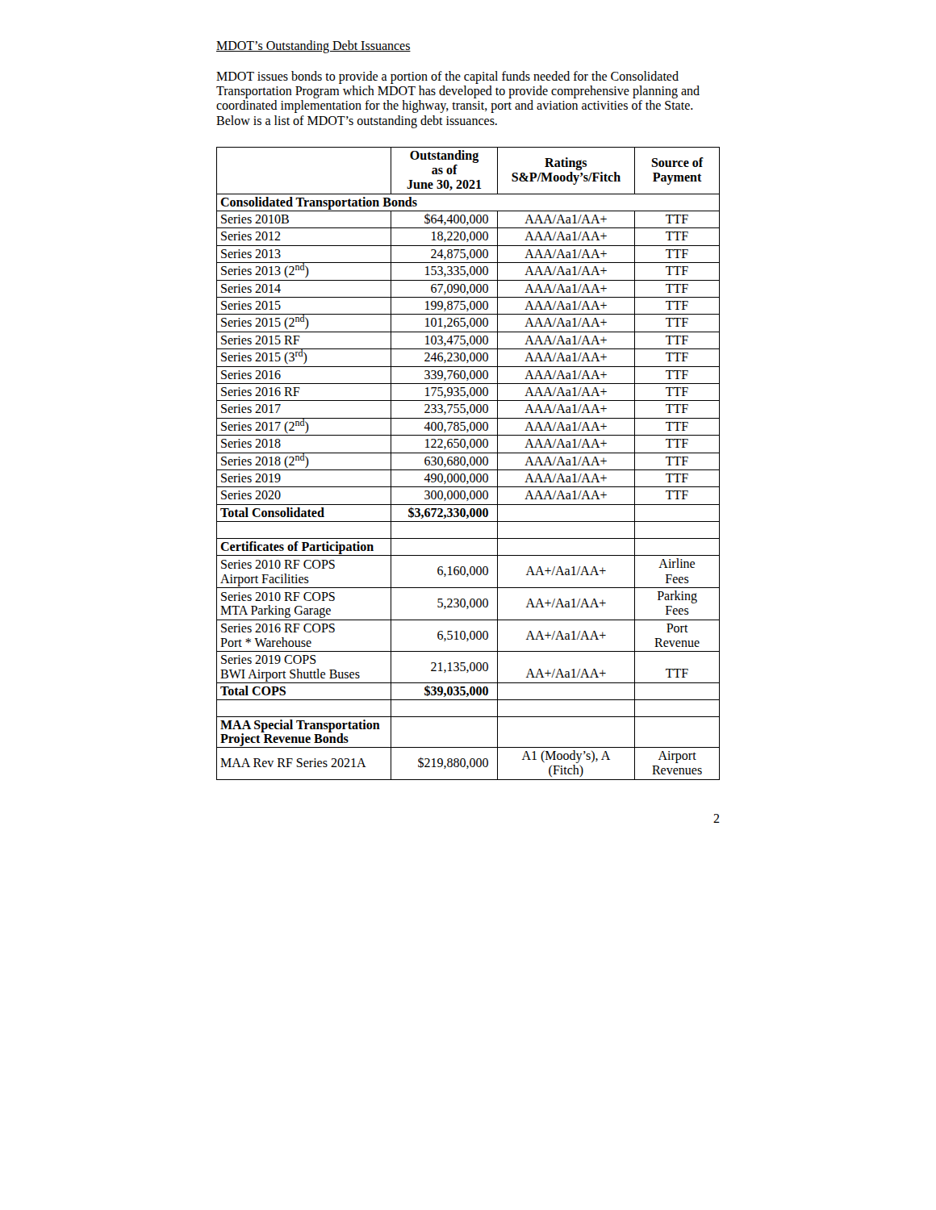MDOT’s Outstanding Debt Issuances
MDOT issues bonds to provide a portion of the capital funds needed for the Consolidated Transportation Program which MDOT has developed to provide comprehensive planning and coordinated implementation for the highway, transit, port and aviation activities of the State. Below is a list of MDOT’s outstanding debt issuances.
| | Outstanding as of June 30, 2021 | Ratings S&P/Moody’s/Fitch | Source of Payment |
| --- | --- | --- | --- |
| Consolidated Transportation Bonds |
| Series 2010B | $64,400,000 | AAA/Aa1/AA+ | TTF |
| Series 2012 | 18,220,000 | AAA/Aa1/AA+ | TTF |
| Series 2013 | 24,875,000 | AAA/Aa1/AA+ | TTF |
| Series 2013 (2 nd ) | 153,335,000 | AAA/Aa1/AA+ | TTF |
| Series 2014 | 67,090,000 | AAA/Aa1/AA+ | TTF |
| Series 2015 | 199,875,000 | AAA/Aa1/AA+ | TTF |
| Series 2015 (2 nd ) | 101,265,000 | AAA/Aa1/AA+ | TTF |
| Series 2015 RF | 103,475,000 | AAA/Aa1/AA+ | TTF |
| Series 2015 (3 rd ) | 246,230,000 | AAA/Aa1/AA+ | TTF |
| Series 2016 | 339,760,000 | AAA/Aa1/AA+ | TTF |
| Series 2016 RF | 175,935,000 | AAA/Aa1/AA+ | TTF |
| Series 2017 | 233,755,000 | AAA/Aa1/AA+ | TTF |
| Series 2017 (2 nd ) | 400,785,000 | AAA/Aa1/AA+ | TTF |
| Series 2018 | 122,650,000 | AAA/Aa1/AA+ | TTF |
| Series 2018 (2 nd ) | 630,680,000 | AAA/Aa1/AA+ | TTF |
| Series 2019 | 490,000,000 | AAA/Aa1/AA+ | TTF |
| Series 2020 | 300,000,000 | AAA/Aa1/AA+ | TTF |
| Total Consolidated | $3,672,330,000 | | |
| Certificates of Participation | | | |
| Series 2010 RF COPS Airport Facilities | 6,160,000 | AA+/Aa1/AA+ | Airline Fees |
| Series 2010 RF COPS MTA Parking Garage | 5,230,000 | AA+/Aa1/AA+ | Parking Fees |
| Series 2016 RF COPS Port * Warehouse | 6,510,000 | AA+/Aa1/AA+ | Port Revenue |
| Series 2019 COPS BWI Airport Shuttle Buses | 21,135,000 | AA+/Aa1/AA+ | TTF |
| Total COPS | $39,035,000 | | |
| MAA Special Transportation Project Revenue Bonds | | | |
| MAA Rev RF Series 2021A | $219,880,000 | A1 (Moody’s), A (Fitch) | Airport Revenues |
2